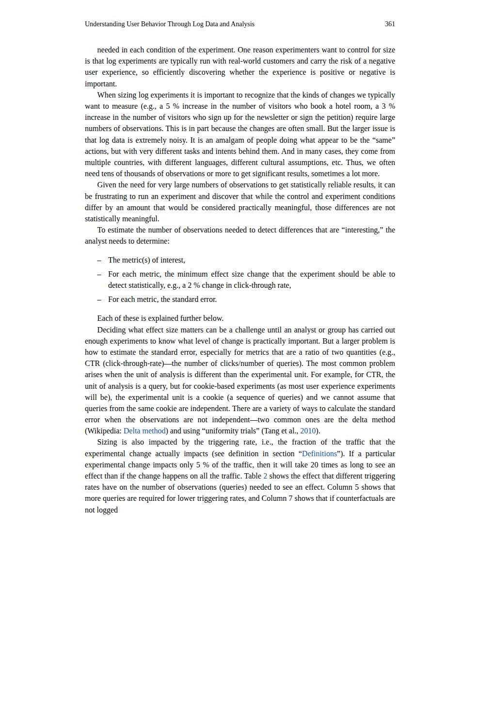Understanding User Behavior Through Log Data and Analysis 361
needed in each condition of the experiment. One reason experimenters want to control for size is that log experiments are typically run with real-world customers and carry the risk of a negative user experience, so efficiently discovering whether the experience is positive or negative is important.
When sizing log experiments it is important to recognize that the kinds of changes we typically want to measure (e.g., a 5 % increase in the number of visitors who book a hotel room, a 3 % increase in the number of visitors who sign up for the newsletter or sign the petition) require large numbers of observations. This is in part because the changes are often small. But the larger issue is that log data is extremely noisy. It is an amalgam of people doing what appear to be the “same” actions, but with very different tasks and intents behind them. And in many cases, they come from multiple countries, with different languages, different cultural assumptions, etc. Thus, we often need tens of thousands of observations or more to get significant results, sometimes a lot more.
Given the need for very large numbers of observations to get statistically reliable results, it can be frustrating to run an experiment and discover that while the control and experiment conditions differ by an amount that would be considered practically meaningful, those differences are not statistically meaningful.
To estimate the number of observations needed to detect differences that are “interesting,” the analyst needs to determine:
The metric(s) of interest,
For each metric, the minimum effect size change that the experiment should be able to detect statistically, e.g., a 2 % change in click-through rate,
For each metric, the standard error.
Each of these is explained further below.
Deciding what effect size matters can be a challenge until an analyst or group has carried out enough experiments to know what level of change is practically important. But a larger problem is how to estimate the standard error, especially for metrics that are a ratio of two quantities (e.g., CTR (click-through-rate)—the number of clicks/number of queries). The most common problem arises when the unit of analysis is different than the experimental unit. For example, for CTR, the unit of analysis is a query, but for cookie-based experiments (as most user experience experiments will be), the experimental unit is a cookie (a sequence of queries) and we cannot assume that queries from the same cookie are independent. There are a variety of ways to calculate the standard error when the observations are not independent—two common ones are the delta method (Wikipedia: Delta method) and using “uniformity trials” (Tang et al., 2010).
Sizing is also impacted by the triggering rate, i.e., the fraction of the traffic that the experimental change actually impacts (see definition in section “Definitions”). If a particular experimental change impacts only 5 % of the traffic, then it will take 20 times as long to see an effect than if the change happens on all the traffic. Table 2 shows the effect that different triggering rates have on the number of observations (queries) needed to see an effect. Column 5 shows that more queries are required for lower triggering rates, and Column 7 shows that if counterfactuals are not logged